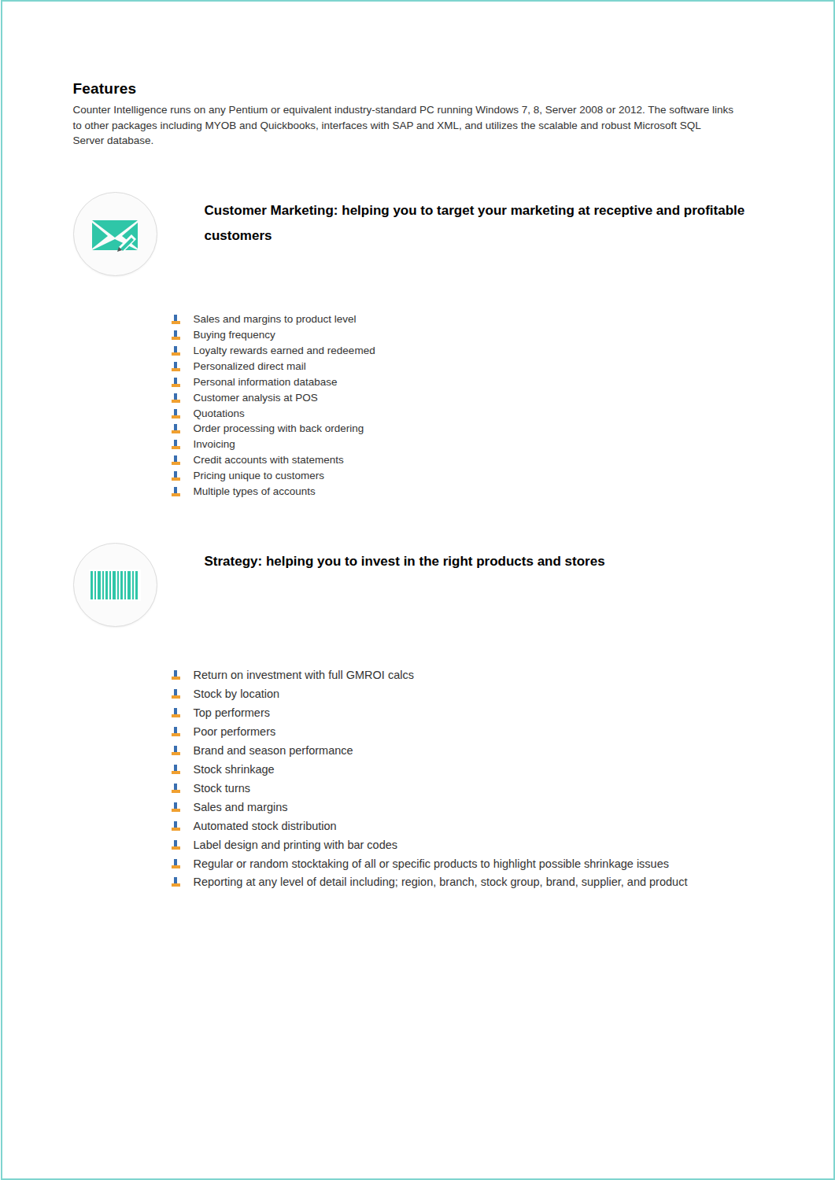Features
Counter Intelligence runs on any Pentium or equivalent industry-standard PC running Windows 7, 8, Server 2008 or 2012. The software links to other packages including MYOB and Quickbooks, interfaces with SAP and XML, and utilizes the scalable and robust Microsoft SQL Server database.
Customer Marketing: helping you to target your marketing at receptive and profitable customers
Sales and margins to product level
Buying frequency
Loyalty rewards earned and redeemed
Personalized direct mail
Personal information database
Customer analysis at POS
Quotations
Order processing with back ordering
Invoicing
Credit accounts with statements
Pricing unique to customers
Multiple types of accounts
Strategy: helping you to invest in the right products and stores
Return on investment with full GMROI calcs
Stock by location
Top performers
Poor performers
Brand and season performance
Stock shrinkage
Stock turns
Sales and margins
Automated stock distribution
Label design and printing with bar codes
Regular or random stocktaking of all or specific products to highlight possible shrinkage issues
Reporting at any level of detail including; region, branch, stock group, brand, supplier, and product